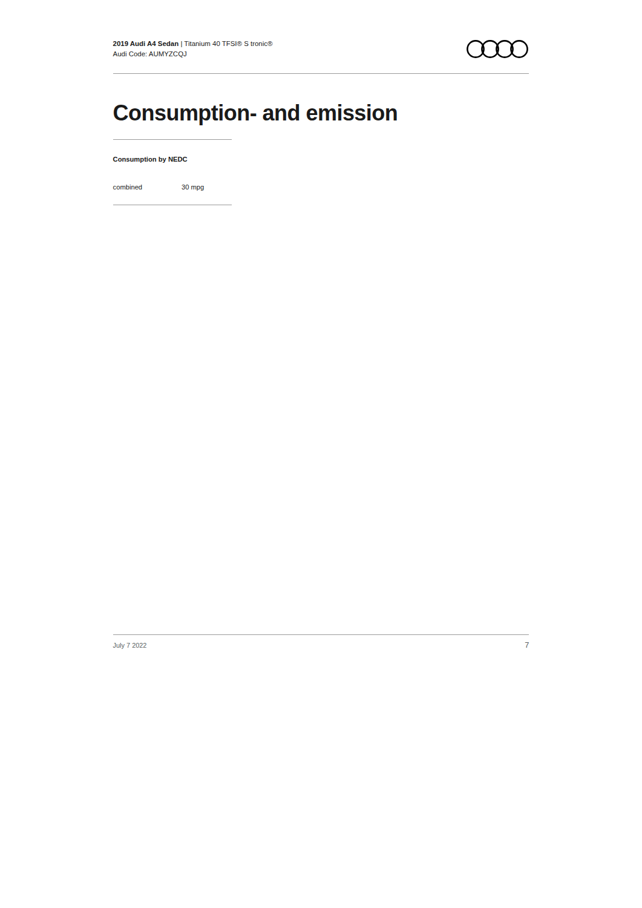2019 Audi A4 Sedan | Titanium 40 TFSI® S tronic®
Audi Code: AUMYZCQJ
Consumption- and emission
Consumption by NEDC
| combined | 30 mpg |
July 7 2022 7